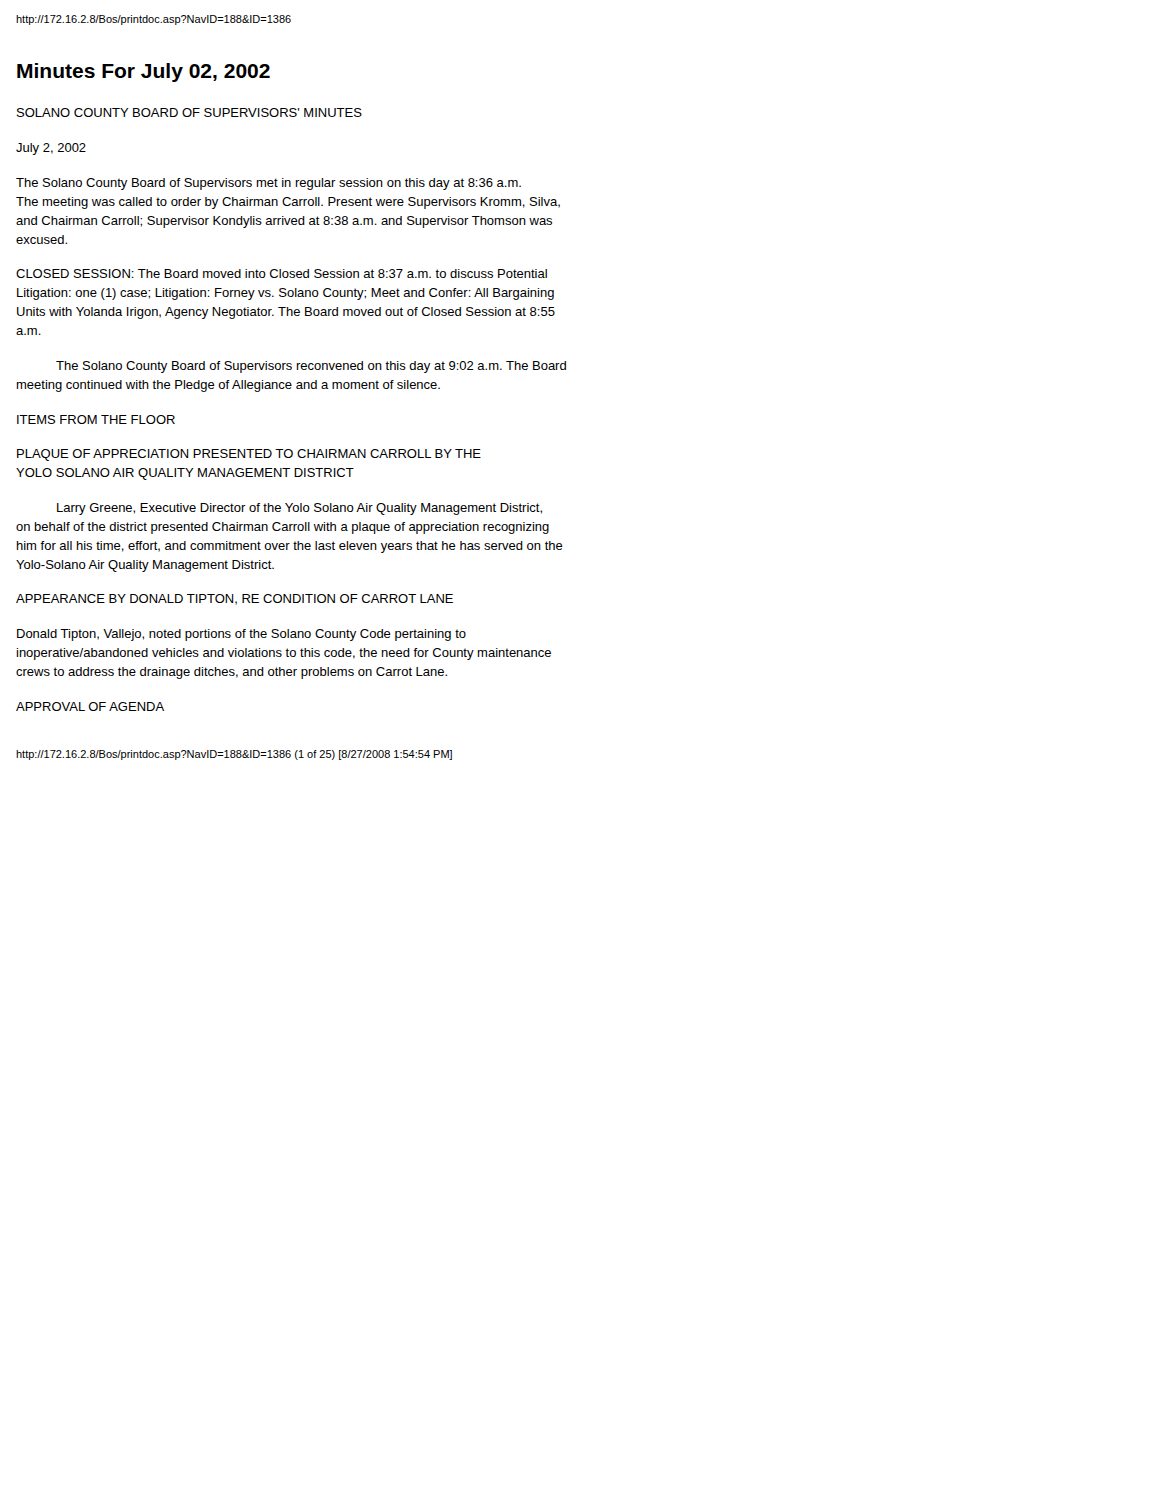http://172.16.2.8/Bos/printdoc.asp?NavID=188&ID=1386
Minutes For July 02, 2002
SOLANO COUNTY BOARD OF SUPERVISORS' MINUTES
July 2, 2002
The Solano County Board of Supervisors met in regular session on this day at 8:36 a.m.
The meeting was called to order by Chairman Carroll. Present were Supervisors Kromm, Silva,
and Chairman Carroll; Supervisor Kondylis arrived at 8:38 a.m. and Supervisor Thomson was
excused.
CLOSED SESSION: The Board moved into Closed Session at 8:37 a.m. to discuss Potential
Litigation: one (1) case; Litigation: Forney vs. Solano County; Meet and Confer: All Bargaining
Units with Yolanda Irigon, Agency Negotiator. The Board moved out of Closed Session at 8:55
a.m.
The Solano County Board of Supervisors reconvened on this day at 9:02 a.m. The Board
meeting continued with the Pledge of Allegiance and a moment of silence.
ITEMS FROM THE FLOOR
PLAQUE OF APPRECIATION PRESENTED TO CHAIRMAN CARROLL BY THE
YOLO SOLANO AIR QUALITY MANAGEMENT DISTRICT
Larry Greene, Executive Director of the Yolo Solano Air Quality Management District,
on behalf of the district presented Chairman Carroll with a plaque of appreciation recognizing
him for all his time, effort, and commitment over the last eleven years that he has served on the
Yolo-Solano Air Quality Management District.
APPEARANCE BY DONALD TIPTON, RE CONDITION OF CARROT LANE
Donald Tipton, Vallejo, noted portions of the Solano County Code pertaining to
inoperative/abandoned vehicles and violations to this code, the need for County maintenance
crews to address the drainage ditches, and other problems on Carrot Lane.
APPROVAL OF AGENDA
http://172.16.2.8/Bos/printdoc.asp?NavID=188&ID=1386 (1 of 25) [8/27/2008 1:54:54 PM]